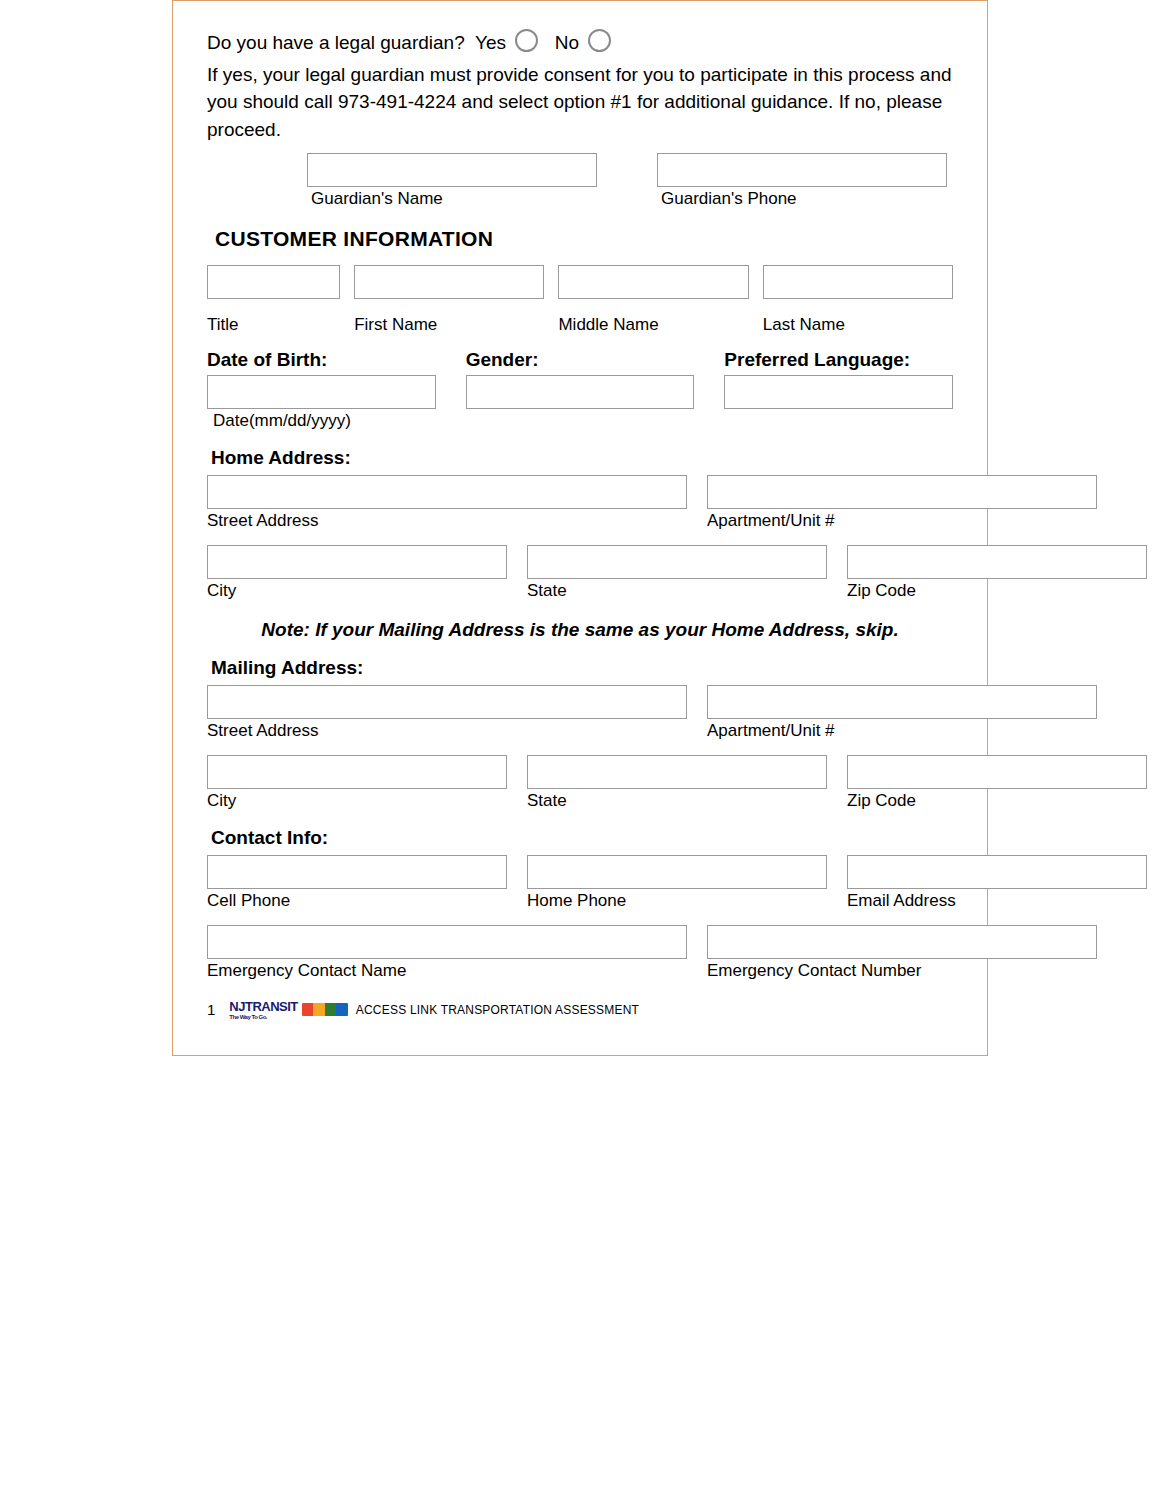Do you have a legal guardian? Yes No
If yes, your legal guardian must provide consent for you to participate in this process and you should call 973-491-4224 and select option #1 for additional guidance. If no, please proceed.
Guardian's Name
Guardian's Phone
CUSTOMER INFORMATION
Title
First Name
Middle Name
Last Name
Date of Birth:
Date(mm/dd/yyyy)
Gender:
Preferred Language:
Home Address:
Street Address
Apartment/Unit #
City
State
Zip Code
Note: If your Mailing Address is the same as your Home Address, skip.
Mailing Address:
Street Address
Apartment/Unit #
City
State
Zip Code
Contact Info:
Cell Phone
Home Phone
Email Address
Emergency Contact Name
Emergency Contact Number
1 NJTRANSITThe Way To Go. ACCESS LINK TRANSPORTATION ASSESSMENT